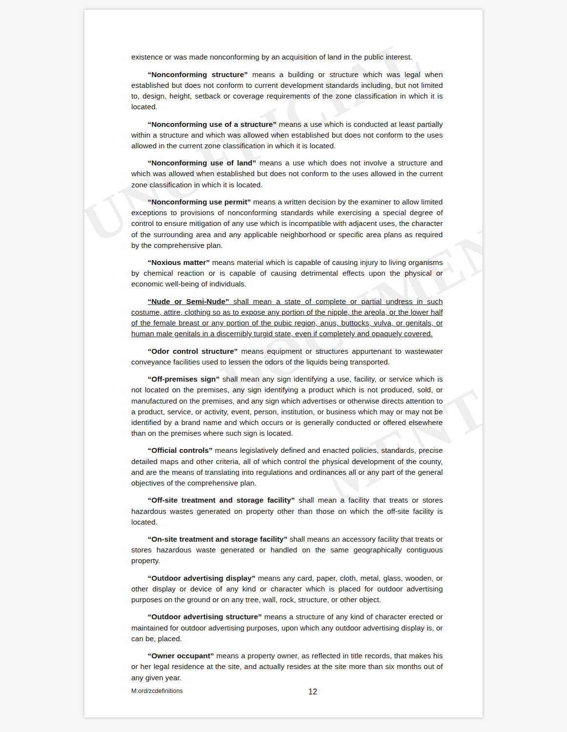UNOFFICIAL DOCUMENT MENT
existence or was made nonconforming by an acquisition of land in the public interest.
“Nonconforming structure” means a building or structure which was legal when established but does not conform to current development standards including, but not limited to, design, height, setback or coverage requirements of the zone classification in which it is located.
“Nonconforming use of a structure” means a use which is conducted at least partially within a structure and which was allowed when established but does not conform to the uses allowed in the current zone classification in which it is located.
“Nonconforming use of land” means a use which does not involve a structure and which was allowed when established but does not conform to the uses allowed in the current zone classification in which it is located.
“Nonconforming use permit” means a written decision by the examiner to allow limited exceptions to provisions of nonconforming standards while exercising a special degree of control to ensure mitigation of any use which is incompatible with adjacent uses, the character of the surrounding area and any applicable neighborhood or specific area plans as required by the comprehensive plan.
“Noxious matter” means material which is capable of causing injury to living organisms by chemical reaction or is capable of causing detrimental effects upon the physical or economic well-being of individuals.
“Nude or Semi-Nude” shall mean a state of complete or partial undress in such costume, attire, clothing so as to expose any portion of the nipple, the areola, or the lower half of the female breast or any portion of the pubic region, anus, buttocks, vulva, or genitals, or human male genitals in a discernibly turgid state, even if completely and opaquely covered.
“Odor control structure” means equipment or structures appurtenant to wastewater conveyance facilities used to lessen the odors of the liquids being transported.
“Off-premises sign” shall mean any sign identifying a use, facility, or service which is not located on the premises, any sign identifying a product which is not produced, sold, or manufactured on the premises, and any sign which advertises or otherwise directs attention to a product, service, or activity, event, person, institution, or business which may or may not be identified by a brand name and which occurs or is generally conducted or offered elsewhere than on the premises where such sign is located.
“Official controls” means legislatively defined and enacted policies, standards, precise detailed maps and other criteria, all of which control the physical development of the county, and are the means of translating into regulations and ordinances all or any part of the general objectives of the comprehensive plan.
“Off-site treatment and storage facility” shall mean a facility that treats or stores hazardous wastes generated on property other than those on which the off-site facility is located.
“On-site treatment and storage facility” shall means an accessory facility that treats or stores hazardous waste generated or handled on the same geographically contiguous property.
“Outdoor advertising display” means any card, paper, cloth, metal, glass, wooden, or other display or device of any kind or character which is placed for outdoor advertising purposes on the ground or on any tree, wall, rock, structure, or other object.
“Outdoor advertising structure” means a structure of any kind of character erected or maintained for outdoor advertising purposes, upon which any outdoor advertising display is, or can be, placed.
“Owner occupant” means a property owner, as reflected in title records, that makes his or her legal residence at the site, and actually resides at the site more than six months out of any given year.
M:ord/zcdefinitions
12